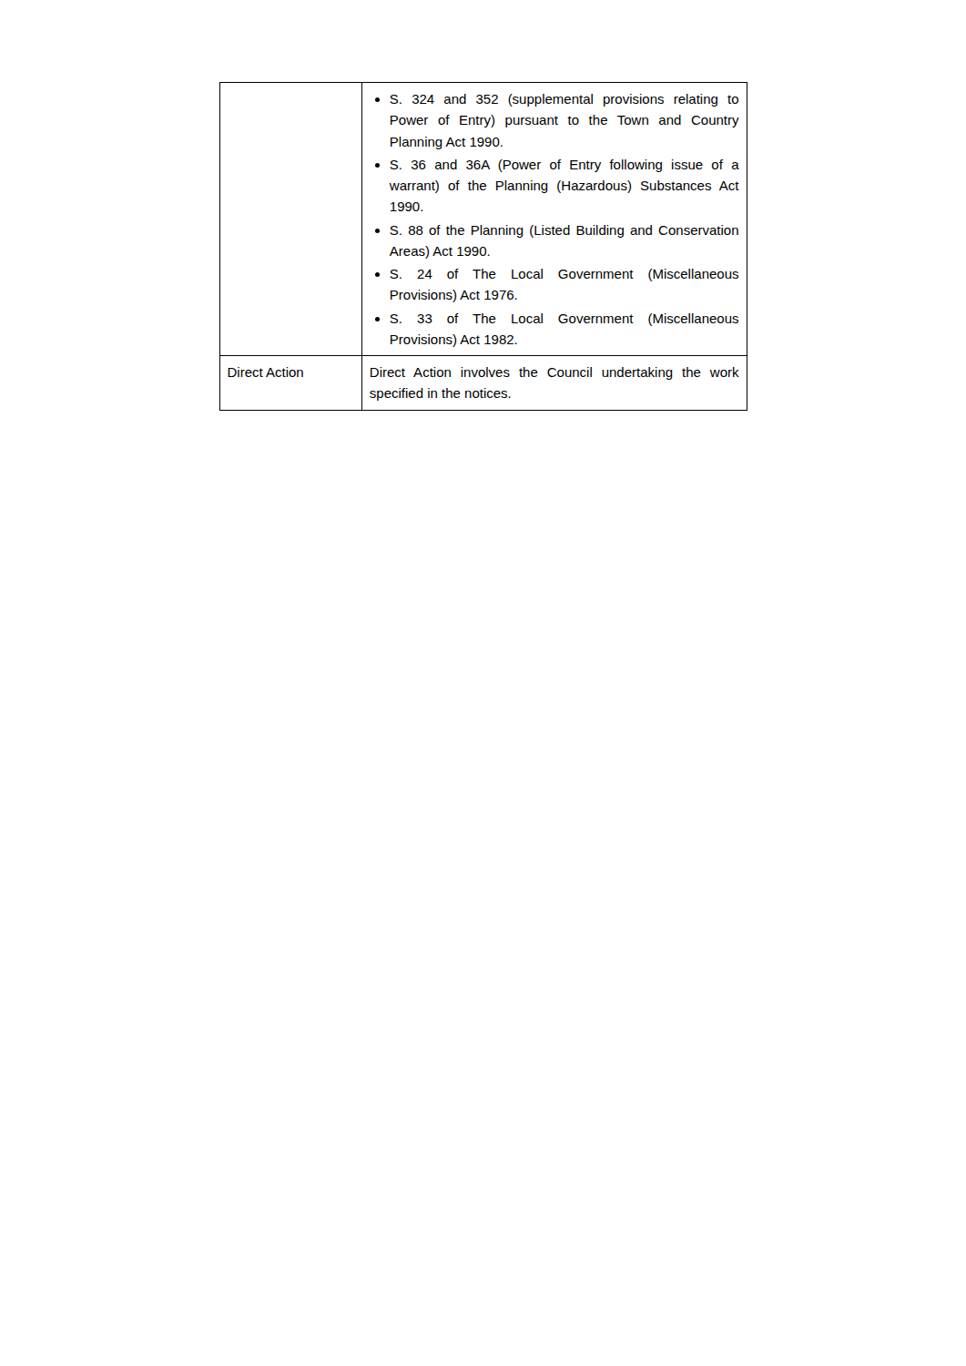| | S. 324 and 352 (supplemental provisions relating to Power of Entry) pursuant to the Town and Country Planning Act 1990. S. 36 and 36A (Power of Entry following issue of a warrant) of the Planning (Hazardous) Substances Act 1990. S. 88 of the Planning (Listed Building and Conservation Areas) Act 1990. S. 24 of The Local Government (Miscellaneous Provisions) Act 1976. S. 33 of The Local Government (Miscellaneous Provisions) Act 1982. |
| Direct Action | Direct Action involves the Council undertaking the work specified in the notices. |